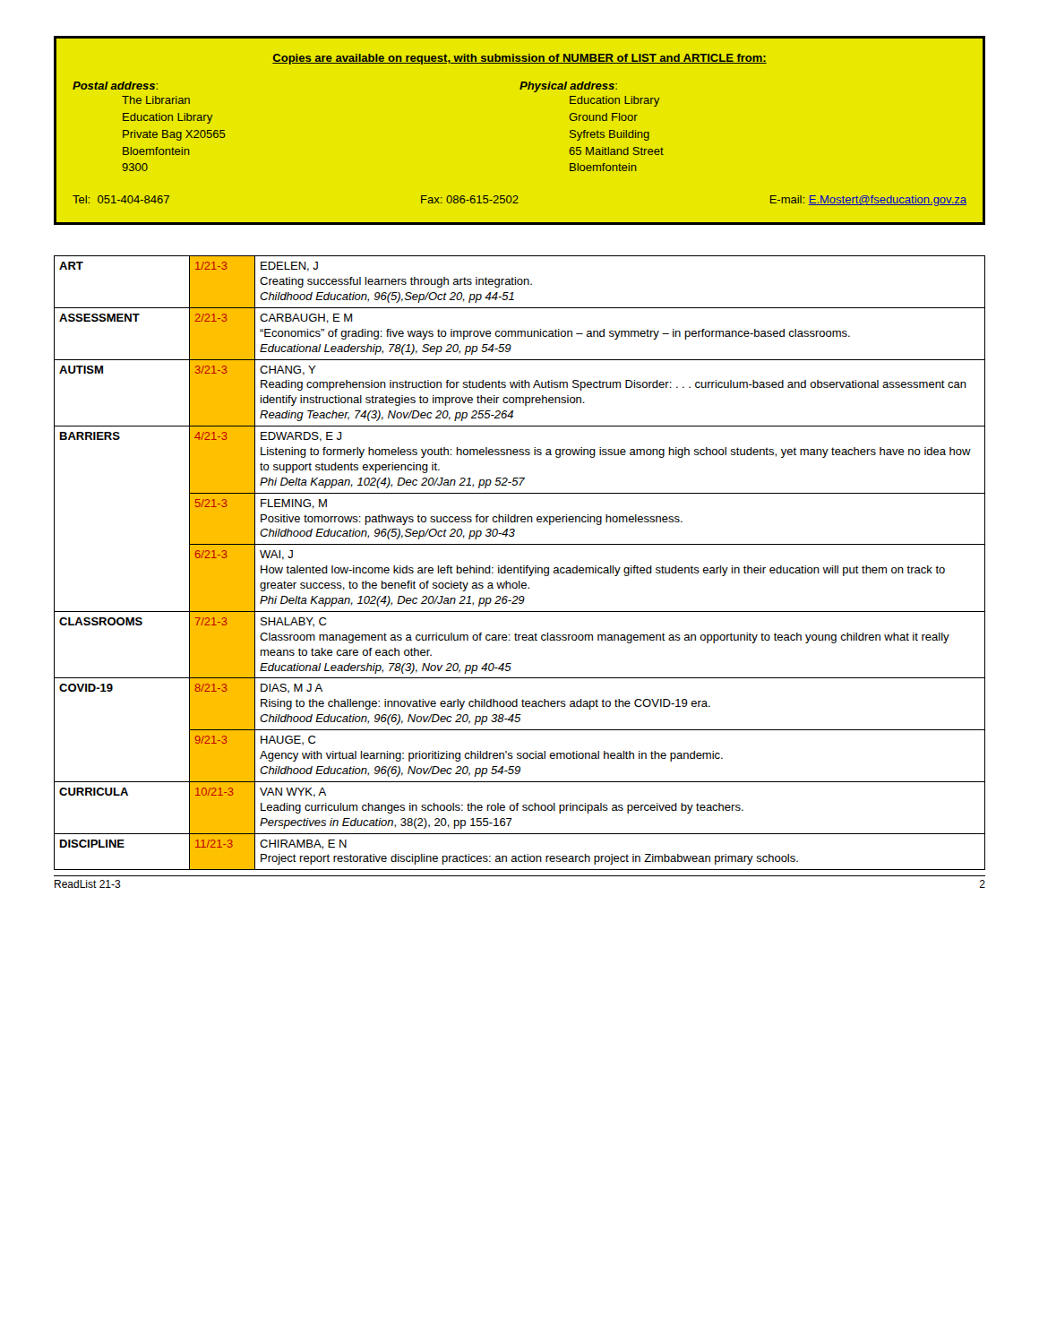Copies are available on request, with submission of NUMBER of LIST and ARTICLE from:
| Postal address : The Librarian Education Library Private Bag X20565 Bloemfontein 9300 | Physical address : Education Library Ground Floor Syfrets Building 65 Maitland Street Bloemfontein |
Tel: 051-404-8467 Fax: 086-615-2502 E-mail: E.Mostert@fseducation.gov.za
| ART | 1/21-3 | EDELEN, J Creating successful learners through arts integration. Childhood Education, 96(5),Sep/Oct 20, pp 44-51 |
| ASSESSMENT | 2/21-3 | CARBAUGH, E M “Economics” of grading: five ways to improve communication – and symmetry – in performance-based classrooms. Educational Leadership, 78(1), Sep 20, pp 54-59 |
| AUTISM | 3/21-3 | CHANG, Y Reading comprehension instruction for students with Autism Spectrum Disorder: . . . curriculum-based and observational assessment can identify instructional strategies to improve their comprehension. Reading Teacher, 74(3), Nov/Dec 20, pp 255-264 |
| BARRIERS | 4/21-3 | EDWARDS, E J Listening to formerly homeless youth: homelessness is a growing issue among high school students, yet many teachers have no idea how to support students experiencing it. Phi Delta Kappan, 102(4), Dec 20/Jan 21, pp 52-57 |
| 5/21-3 | FLEMING, M Positive tomorrows: pathways to success for children experiencing homelessness. Childhood Education, 96(5),Sep/Oct 20, pp 30-43 |
| 6/21-3 | WAI, J How talented low-income kids are left behind: identifying academically gifted students early in their education will put them on track to greater success, to the benefit of society as a whole. Phi Delta Kappan, 102(4), Dec 20/Jan 21, pp 26-29 |
| CLASSROOMS | 7/21-3 | SHALABY, C Classroom management as a curriculum of care: treat classroom management as an opportunity to teach young children what it really means to take care of each other. Educational Leadership, 78(3), Nov 20, pp 40-45 |
| COVID-19 | 8/21-3 | DIAS, M J A Rising to the challenge: innovative early childhood teachers adapt to the COVID-19 era. Childhood Education, 96(6), Nov/Dec 20, pp 38-45 |
| 9/21-3 | HAUGE, C Agency with virtual learning: prioritizing children's social emotional health in the pandemic. Childhood Education, 96(6), Nov/Dec 20, pp 54-59 |
| CURRICULA | 10/21-3 | VAN WYK, A Leading curriculum changes in schools: the role of school principals as perceived by teachers. Perspectives in Education , 38(2), 20, pp 155-167 |
| DISCIPLINE | 11/21-3 | CHIRAMBA, E N Project report restorative discipline practices: an action research project in Zimbabwean primary schools. |
ReadList 21-3 2